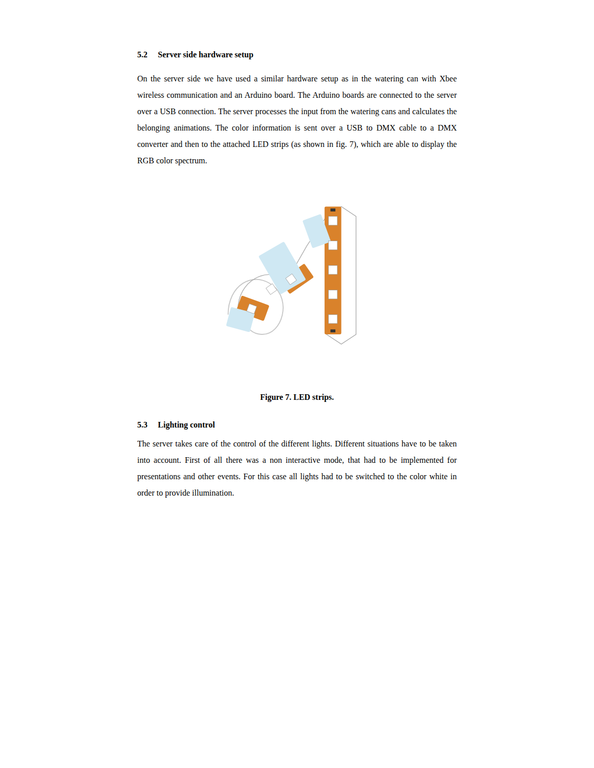5.2 Server side hardware setup
On the server side we have used a similar hardware setup as in the watering can with Xbee wireless communication and an Arduino board. The Arduino boards are connected to the server over a USB connection. The server processes the input from the watering cans and calculates the belonging animations. The color information is sent over a USB to DMX cable to a DMX converter and then to the attached LED strips (as shown in fig. 7), which are able to display the RGB color spectrum.
Figure 7. LED strips.
5.3 Lighting control
The server takes care of the control of the different lights. Different situations have to be taken into account. First of all there was a non interactive mode, that had to be implemented for presentations and other events. For this case all lights had to be switched to the color white in order to provide illumination.